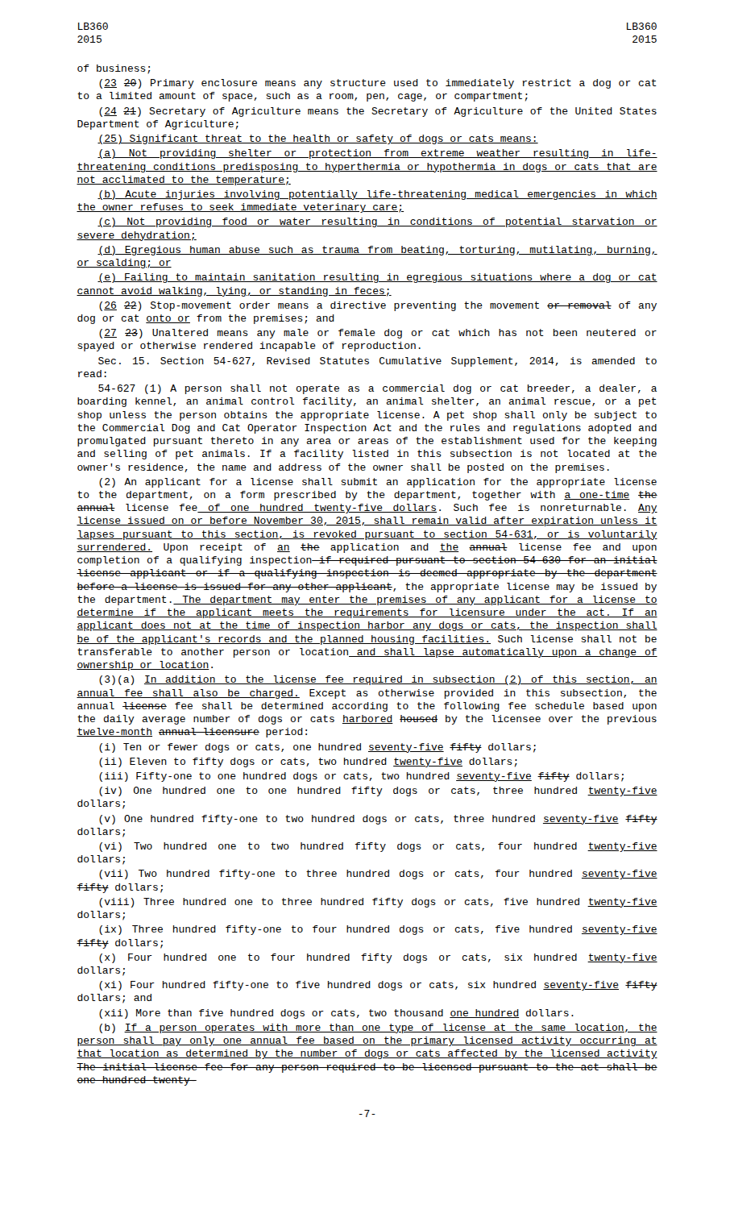LB360
2015
LB360
2015
of business;
(23 20) Primary enclosure means any structure used to immediately restrict a dog or cat to a limited amount of space, such as a room, pen, cage, or compartment;
(24 21) Secretary of Agriculture means the Secretary of Agriculture of the United States Department of Agriculture;
(25) Significant threat to the health or safety of dogs or cats means:
(a) Not providing shelter or protection from extreme weather resulting in life-threatening conditions predisposing to hyperthermia or hypothermia in dogs or cats that are not acclimated to the temperature;
(b) Acute injuries involving potentially life-threatening medical emergencies in which the owner refuses to seek immediate veterinary care;
(c) Not providing food or water resulting in conditions of potential starvation or severe dehydration;
(d) Egregious human abuse such as trauma from beating, torturing, mutilating, burning, or scalding; or
(e) Failing to maintain sanitation resulting in egregious situations where a dog or cat cannot avoid walking, lying, or standing in feces;
(26 22) Stop-movement order means a directive preventing the movement or removal of any dog or cat onto or from the premises; and
(27 23) Unaltered means any male or female dog or cat which has not been neutered or spayed or otherwise rendered incapable of reproduction.
Sec. 15. Section 54-627, Revised Statutes Cumulative Supplement, 2014, is amended to read:
54-627 (1) A person shall not operate as a commercial dog or cat breeder, a dealer, a boarding kennel, an animal control facility, an animal shelter, an animal rescue, or a pet shop unless the person obtains the appropriate license. A pet shop shall only be subject to the Commercial Dog and Cat Operator Inspection Act and the rules and regulations adopted and promulgated pursuant thereto in any area or areas of the establishment used for the keeping and selling of pet animals. If a facility listed in this subsection is not located at the owner's residence, the name and address of the owner shall be posted on the premises.
(2) An applicant for a license shall submit an application for the appropriate license to the department, on a form prescribed by the department, together with a one-time the annual license fee of one hundred twenty-five dollars. Such fee is nonreturnable. Any license issued on or before November 30, 2015, shall remain valid after expiration unless it lapses pursuant to this section, is revoked pursuant to section 54-631, or is voluntarily surrendered. Upon receipt of an the application and the annual license fee and upon completion of a qualifying inspection if required pursuant to section 54-630 for an initial license applicant or if a qualifying inspection is deemed appropriate by the department before a license is issued for any other applicant, the appropriate license may be issued by the department. The department may enter the premises of any applicant for a license to determine if the applicant meets the requirements for licensure under the act. If an applicant does not at the time of inspection harbor any dogs or cats, the inspection shall be of the applicant's records and the planned housing facilities. Such license shall not be transferable to another person or location and shall lapse automatically upon a change of ownership or location.
(3)(a) In addition to the license fee required in subsection (2) of this section, an annual fee shall also be charged. Except as otherwise provided in this subsection, the annual license fee shall be determined according to the following fee schedule based upon the daily average number of dogs or cats harbored housed by the licensee over the previous twelve-month annual licensure period:
(i) Ten or fewer dogs or cats, one hundred seventy-five fifty dollars;
(ii) Eleven to fifty dogs or cats, two hundred twenty-five dollars;
(iii) Fifty-one to one hundred dogs or cats, two hundred seventy-five fifty dollars;
(iv) One hundred one to one hundred fifty dogs or cats, three hundred twenty-five dollars;
(v) One hundred fifty-one to two hundred dogs or cats, three hundred seventy-five fifty dollars;
(vi) Two hundred one to two hundred fifty dogs or cats, four hundred twenty-five dollars;
(vii) Two hundred fifty-one to three hundred dogs or cats, four hundred seventy-five fifty dollars;
(viii) Three hundred one to three hundred fifty dogs or cats, five hundred twenty-five dollars;
(ix) Three hundred fifty-one to four hundred dogs or cats, five hundred seventy-five fifty dollars;
(x) Four hundred one to four hundred fifty dogs or cats, six hundred twenty-five dollars;
(xi) Four hundred fifty-one to five hundred dogs or cats, six hundred seventy-five fifty dollars; and
(xii) More than five hundred dogs or cats, two thousand one hundred dollars.
(b) If a person operates with more than one type of license at the same location, the person shall pay only one annual fee based on the primary licensed activity occurring at that location as determined by the number of dogs or cats affected by the licensed activity The initial license fee for any person required to be licensed pursuant to the act shall be one hundred twenty-
-7-